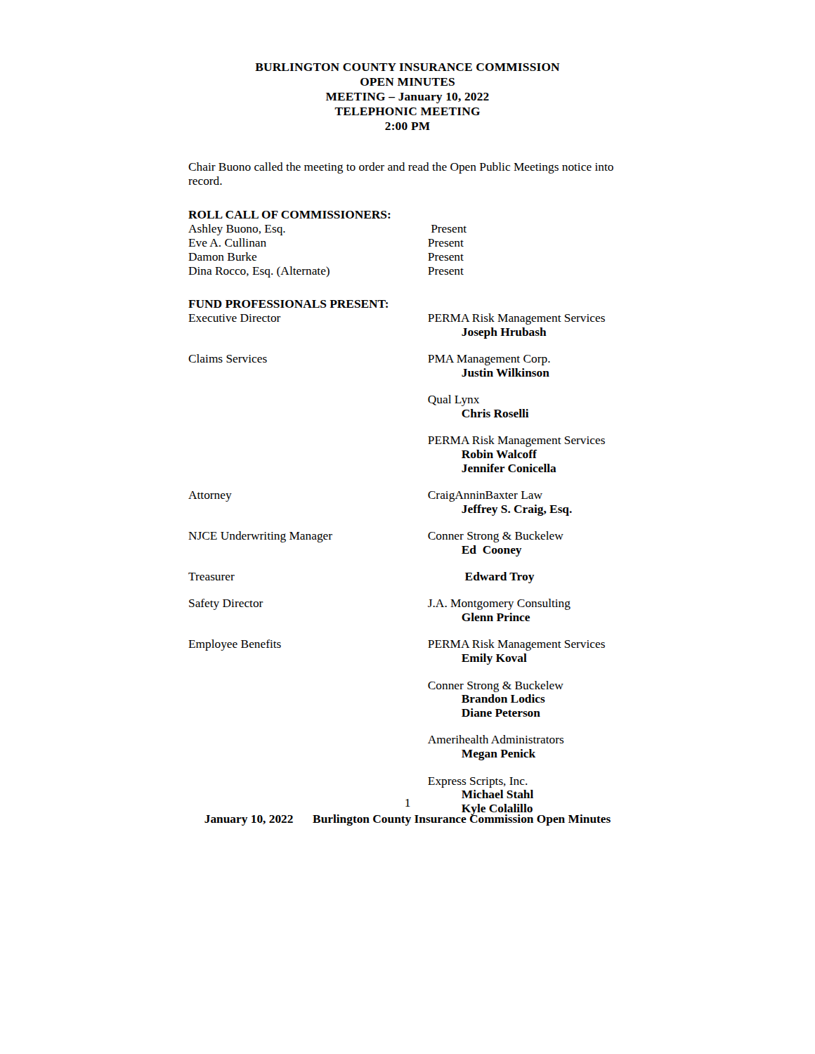BURLINGTON COUNTY INSURANCE COMMISSION
OPEN MINUTES
MEETING – January 10, 2022
TELEPHONIC MEETING
2:00 PM
Chair Buono called the meeting to order and read the Open Public Meetings notice into record.
ROLL CALL OF COMMISSIONERS:
| Ashley Buono, Esq. | Present |
| Eve A. Cullinan | Present |
| Damon Burke | Present |
| Dina Rocco, Esq. (Alternate) | Present |
FUND PROFESSIONALS PRESENT:
| Executive Director | PERMA Risk Management Services Joseph Hrubash |
| Claims Services | PMA Management Corp. Justin Wilkinson |
| | Qual Lynx Chris Roselli |
| | PERMA Risk Management Services Robin Walcoff Jennifer Conicella |
| Attorney | CraigAnninBaxter Law Jeffrey S. Craig, Esq. |
| NJCE Underwriting Manager | Conner Strong & Buckelew Ed Cooney |
| Treasurer | Edward Troy |
| Safety Director | J.A. Montgomery Consulting Glenn Prince |
| Employee Benefits | PERMA Risk Management Services Emily Koval |
| | Conner Strong & Buckelew Brandon Lodics Diane Peterson |
| | Amerihealth Administrators Megan Penick |
| | Express Scripts, Inc. Michael Stahl Kyle Colalillo |
1
January 10, 2022 Burlington County Insurance Commission Open Minutes